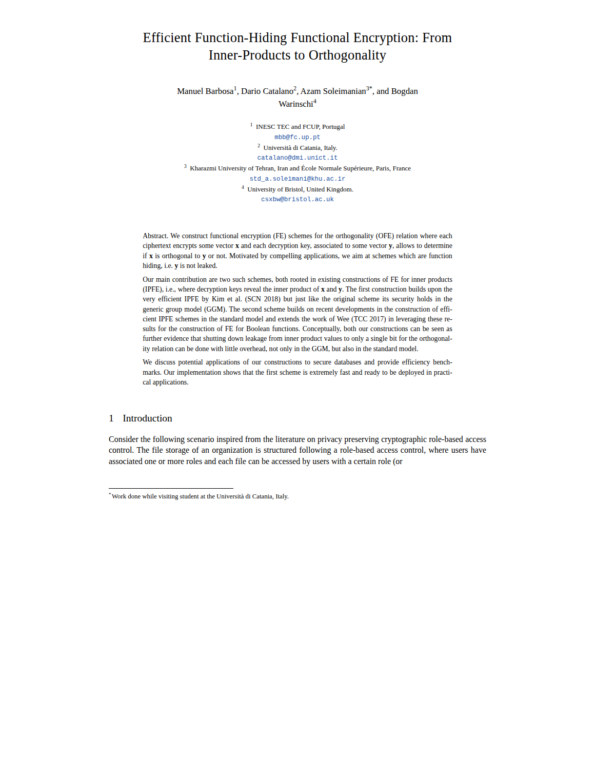Efficient Function-Hiding Functional Encryption: From
Inner-Products to Orthogonality
Manuel Barbosa1, Dario Catalano2, Azam Soleimanian3*, and Bogdan
Warinschi4
1 INESC TEC and FCUP, Portugal
mbb@fc.up.pt
2 Università di Catania, Italy.
catalano@dmi.unict.it
3 Kharazmi University of Tehran, Iran and École Normale Supérieure, Paris, France
std_a.soleimani@khu.ac.ir
4 University of Bristol, United Kingdom.
csxbw@bristol.ac.uk
Abstract. We construct functional encryption (FE) schemes for the orthogonality (OFE) relation where each ciphertext encrypts some vector x and each decryption key, associated to some vector y, allows to determine if x is orthogonal to y or not. Motivated by compelling applications, we aim at schemes which are function hiding, i.e. y is not leaked.
Our main contribution are two such schemes, both rooted in existing constructions of FE for inner products (IPFE), i.e., where decryption keys reveal the inner product of x and y. The first construction builds upon the very efficient IPFE by Kim et al. (SCN 2018) but just like the original scheme its security holds in the generic group model (GGM). The second scheme builds on recent developments in the construction of efficient IPFE schemes in the standard model and extends the work of Wee (TCC 2017) in leveraging these results for the construction of FE for Boolean functions. Conceptually, both our constructions can be seen as further evidence that shutting down leakage from inner product values to only a single bit for the orthogonality relation can be done with little overhead, not only in the GGM, but also in the standard model.
We discuss potential applications of our constructions to secure databases and provide efficiency benchmarks. Our implementation shows that the first scheme is extremely fast and ready to be deployed in practical applications.
1 Introduction
Consider the following scenario inspired from the literature on privacy preserving cryptographic role-based access control. The file storage of an organization is structured following a role-based access control, where users have associated one or more roles and each file can be accessed by users with a certain role (or
*Work done while visiting student at the Università di Catania, Italy.